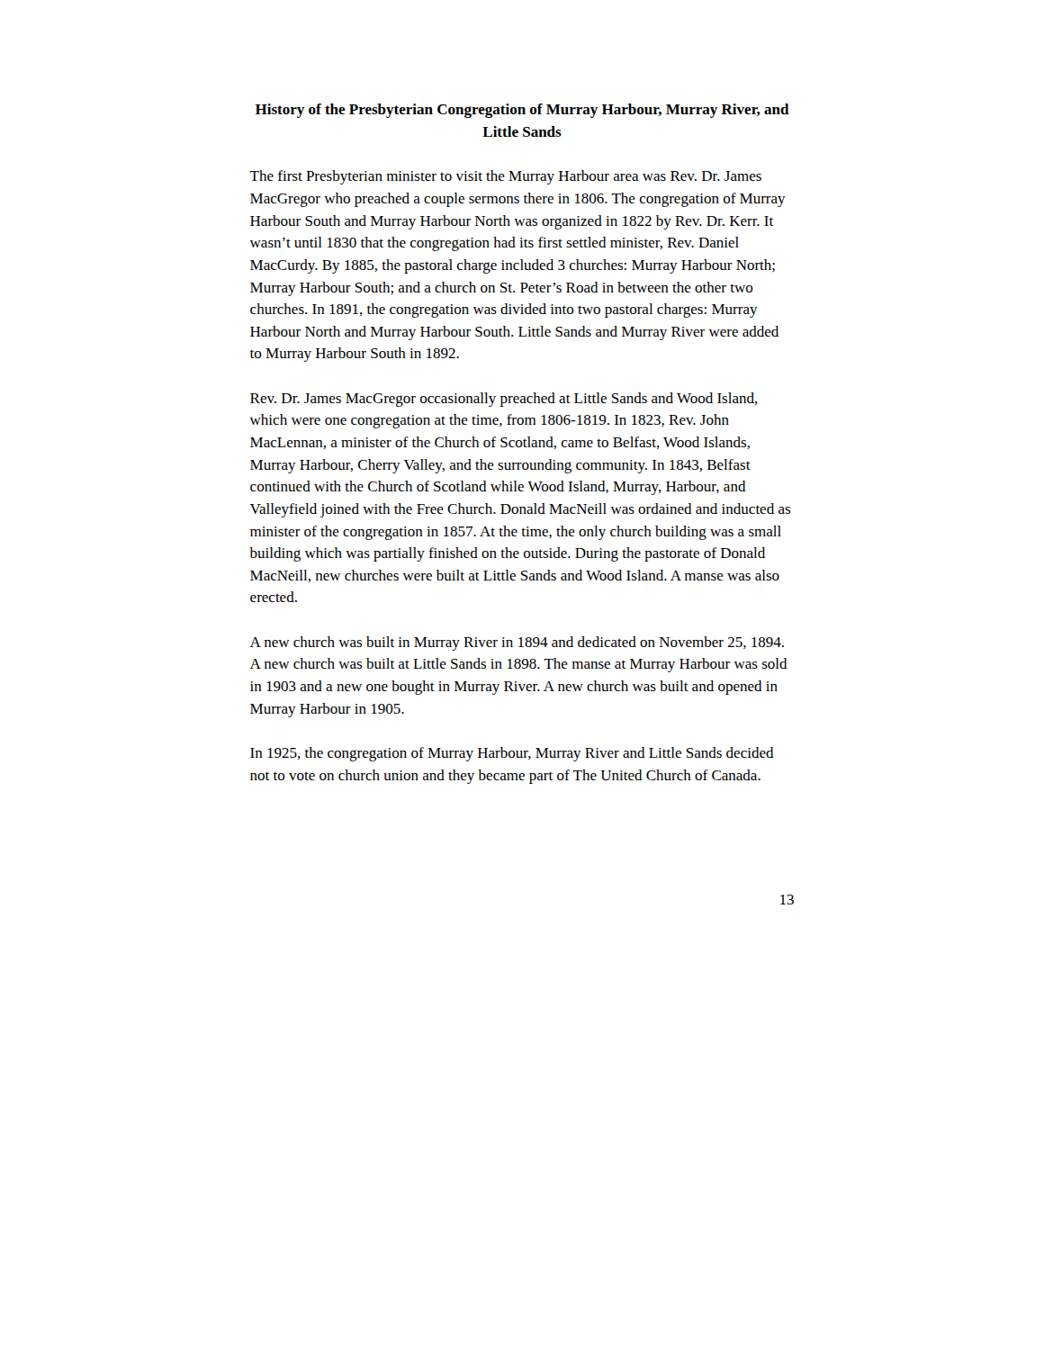History of the Presbyterian Congregation of Murray Harbour, Murray River, and Little Sands
The first Presbyterian minister to visit the Murray Harbour area was Rev. Dr. James MacGregor who preached a couple sermons there in 1806. The congregation of Murray Harbour South and Murray Harbour North was organized in 1822 by Rev. Dr. Kerr. It wasn’t until 1830 that the congregation had its first settled minister, Rev. Daniel MacCurdy. By 1885, the pastoral charge included 3 churches: Murray Harbour North; Murray Harbour South; and a church on St. Peter’s Road in between the other two churches. In 1891, the congregation was divided into two pastoral charges: Murray Harbour North and Murray Harbour South. Little Sands and Murray River were added to Murray Harbour South in 1892.
Rev. Dr. James MacGregor occasionally preached at Little Sands and Wood Island, which were one congregation at the time, from 1806-1819. In 1823, Rev. John MacLennan, a minister of the Church of Scotland, came to Belfast, Wood Islands, Murray Harbour, Cherry Valley, and the surrounding community. In 1843, Belfast continued with the Church of Scotland while Wood Island, Murray, Harbour, and Valleyfield joined with the Free Church. Donald MacNeill was ordained and inducted as minister of the congregation in 1857. At the time, the only church building was a small building which was partially finished on the outside. During the pastorate of Donald MacNeill, new churches were built at Little Sands and Wood Island. A manse was also erected.
A new church was built in Murray River in 1894 and dedicated on November 25, 1894. A new church was built at Little Sands in 1898. The manse at Murray Harbour was sold in 1903 and a new one bought in Murray River. A new church was built and opened in Murray Harbour in 1905.
In 1925, the congregation of Murray Harbour, Murray River and Little Sands decided not to vote on church union and they became part of The United Church of Canada.
13